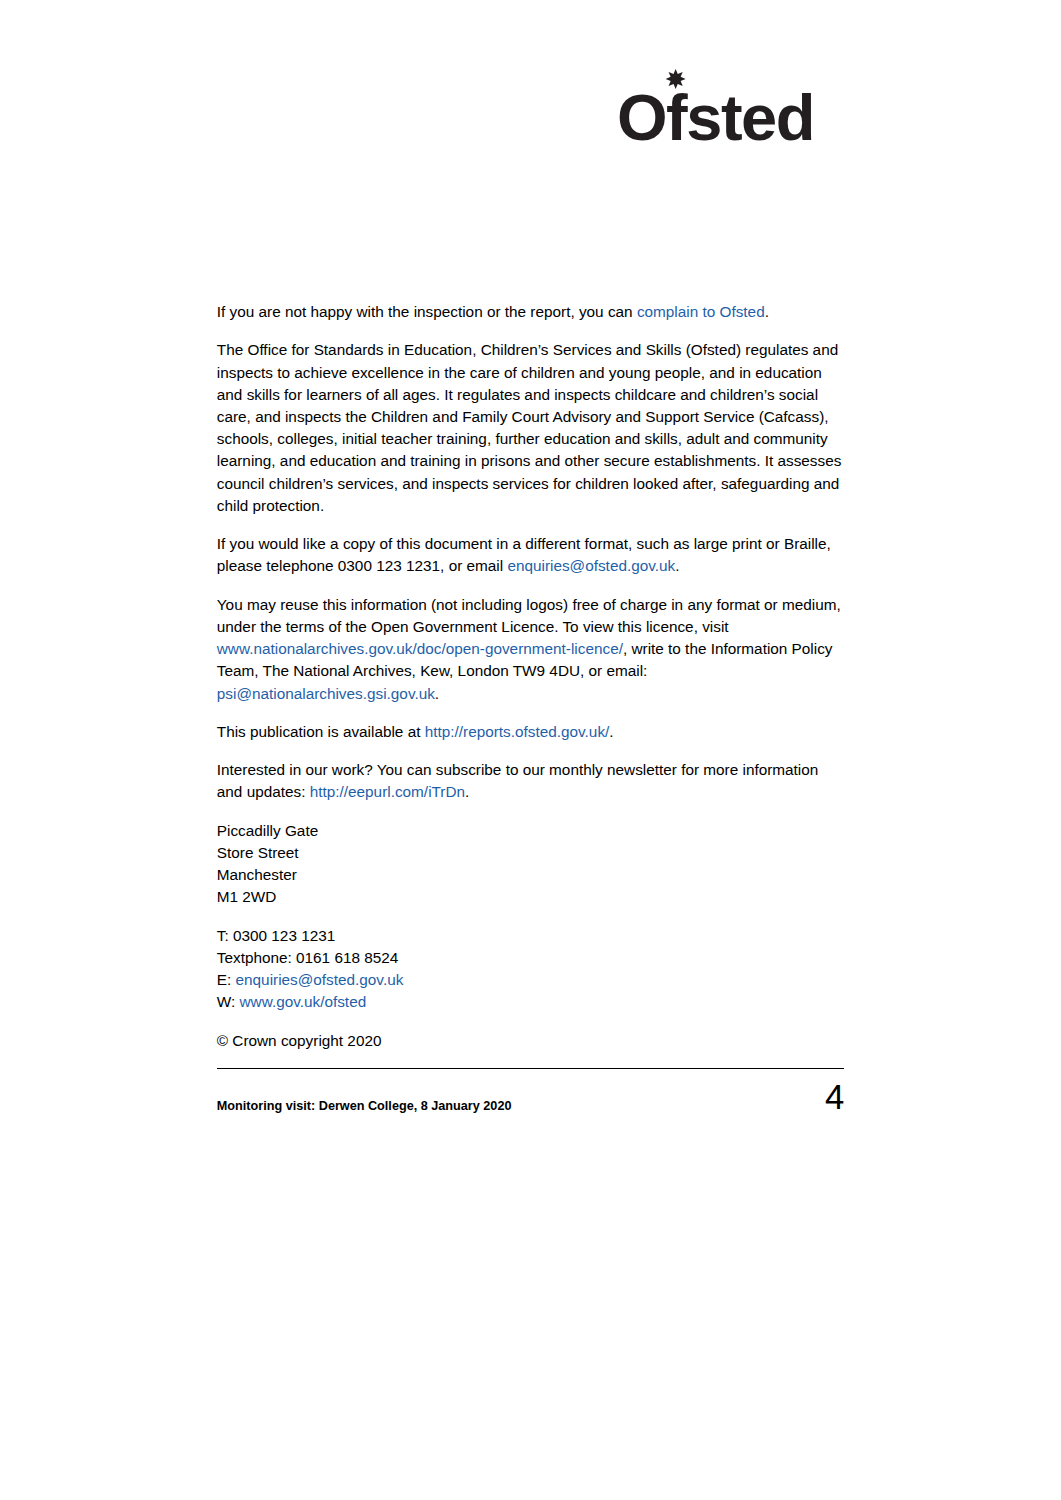If you are not happy with the inspection or the report, you can complain to Ofsted.
The Office for Standards in Education, Children’s Services and Skills (Ofsted) regulates and inspects to achieve excellence in the care of children and young people, and in education and skills for learners of all ages. It regulates and inspects childcare and children’s social care, and inspects the Children and Family Court Advisory and Support Service (Cafcass), schools, colleges, initial teacher training, further education and skills, adult and community learning, and education and training in prisons and other secure establishments. It assesses council children’s services, and inspects services for children looked after, safeguarding and child protection.
If you would like a copy of this document in a different format, such as large print or Braille, please telephone 0300 123 1231, or email enquiries@ofsted.gov.uk.
You may reuse this information (not including logos) free of charge in any format or medium, under the terms of the Open Government Licence. To view this licence, visit www.nationalarchives.gov.uk/doc/open-government-licence/, write to the Information Policy Team, The National Archives, Kew, London TW9 4DU, or email: psi@nationalarchives.gsi.gov.uk.
This publication is available at http://reports.ofsted.gov.uk/.
Interested in our work? You can subscribe to our monthly newsletter for more information and updates: http://eepurl.com/iTrDn.
Piccadilly Gate
Store Street
Manchester
M1 2WD
T: 0300 123 1231
Textphone: 0161 618 8524
E: enquiries@ofsted.gov.uk
W: www.gov.uk/ofsted
© Crown copyright 2020
Monitoring visit: Derwen College, 8 January 2020
4